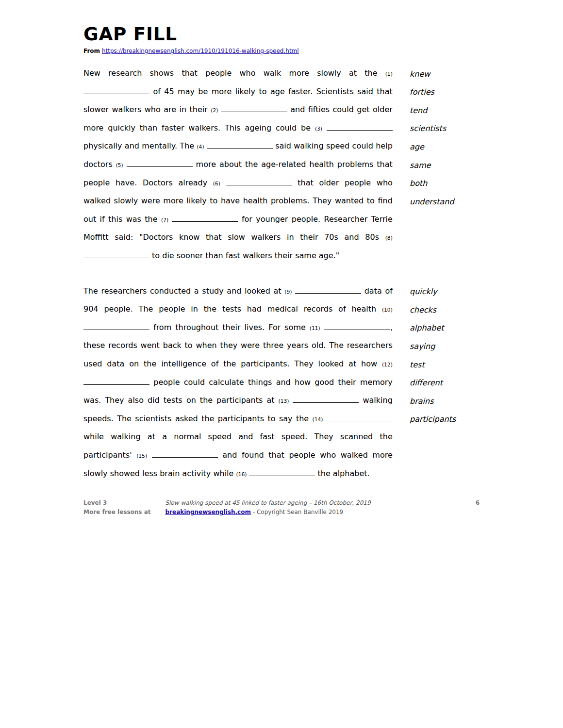GAP FILL
From https://breakingnewsenglish.com/1910/191016-walking-speed.html
New research shows that people who walk more slowly at the (1) of 45 may be more likely to age faster. Scientists said that slower walkers who are in their (2) and fifties could get older more quickly than faster walkers. This ageing could be (3) physically and mentally. The (4) said walking speed could help doctors (5) more about the age-related health problems that people have. Doctors already (6) that older people who walked slowly were more likely to have health problems. They wanted to find out if this was the (7) for younger people. Researcher Terrie Moffitt said: "Doctors know that slow walkers in their 70s and 80s (8) to die sooner than fast walkers their same age."
knew
forties
tend
scientists
age
same
both
understand
The researchers conducted a study and looked at (9) data of 904 people. The people in the tests had medical records of health (10) from throughout their lives. For some (11) , these records went back to when they were three years old. The researchers used data on the intelligence of the participants. They looked at how (12) people could calculate things and how good their memory was. They also did tests on the participants at (13) walking speeds. The scientists asked the participants to say the (14) while walking at a normal speed and fast speed. They scanned the participants' (15) and found that people who walked more slowly showed less brain activity while (16) the alphabet.
quickly
checks
alphabet
saying
test
different
brains
participants
Level 3 More free lessons at
Slow walking speed at 45 linked to faster ageing – 16th October, 2019 breakingnewsenglish.com - Copyright Sean Banville 2019
6